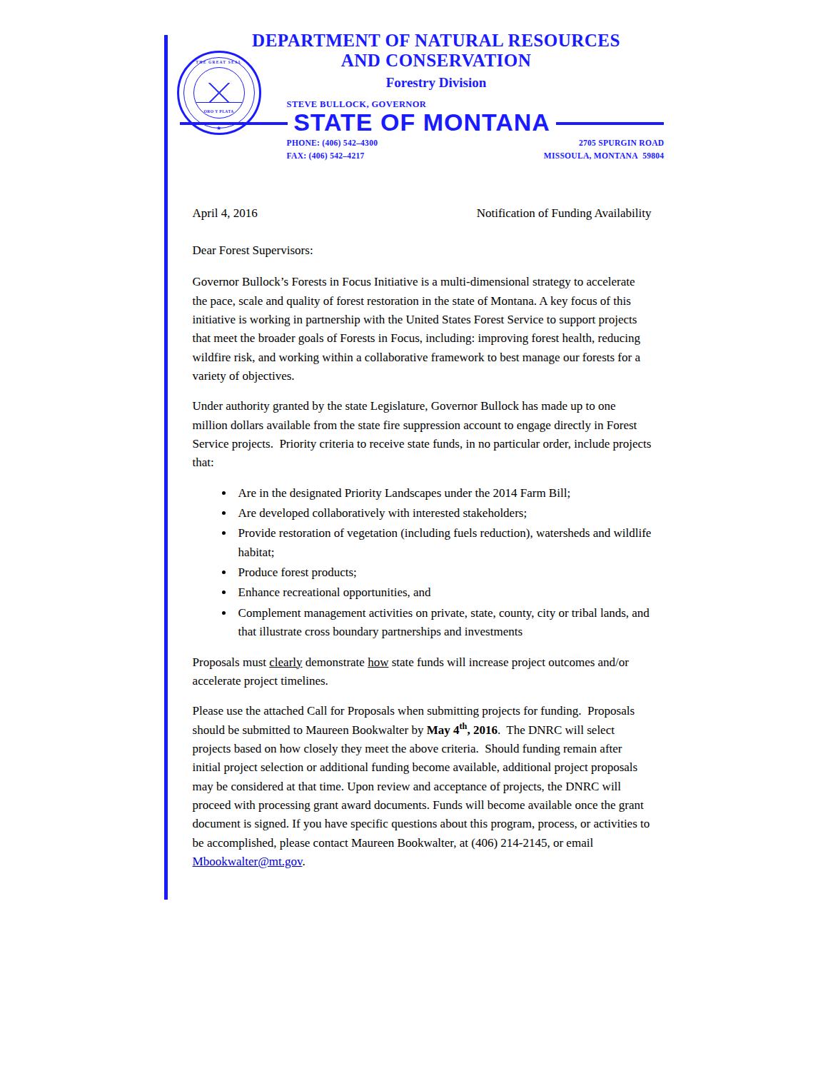THE GREAT SEAL
ORO Y PLATA
OF THE STATE OF MONTANA
★
DEPARTMENT OF NATURAL RESOURCES
AND CONSERVATION
Forestry Division
STEVE BULLOCK, GOVERNOR
STATE OF MONTANA
PHONE: (406) 542–4300
FAX: (406) 542–4217
2705 SPURGIN ROAD
MISSOULA, MONTANA 59804
April 4, 2016
Notification of Funding Availability
Dear Forest Supervisors:
Governor Bullock’s Forests in Focus Initiative is a multi-dimensional strategy to accelerate the pace, scale and quality of forest restoration in the state of Montana. A key focus of this initiative is working in partnership with the United States Forest Service to support projects that meet the broader goals of Forests in Focus, including: improving forest health, reducing wildfire risk, and working within a collaborative framework to best manage our forests for a variety of objectives.
Under authority granted by the state Legislature, Governor Bullock has made up to one million dollars available from the state fire suppression account to engage directly in Forest Service projects. Priority criteria to receive state funds, in no particular order, include projects that:
Are in the designated Priority Landscapes under the 2014 Farm Bill;
Are developed collaboratively with interested stakeholders;
Provide restoration of vegetation (including fuels reduction), watersheds and wildlife habitat;
Produce forest products;
Enhance recreational opportunities, and
Complement management activities on private, state, county, city or tribal lands, and that illustrate cross boundary partnerships and investments
Proposals must clearly demonstrate how state funds will increase project outcomes and/or accelerate project timelines.
Please use the attached Call for Proposals when submitting projects for funding. Proposals should be submitted to Maureen Bookwalter by May 4th, 2016. The DNRC will select projects based on how closely they meet the above criteria. Should funding remain after initial project selection or additional funding become available, additional project proposals may be considered at that time. Upon review and acceptance of projects, the DNRC will proceed with processing grant award documents. Funds will become available once the grant document is signed. If you have specific questions about this program, process, or activities to be accomplished, please contact Maureen Bookwalter, at (406) 214-2145, or email Mbookwalter@mt.gov.